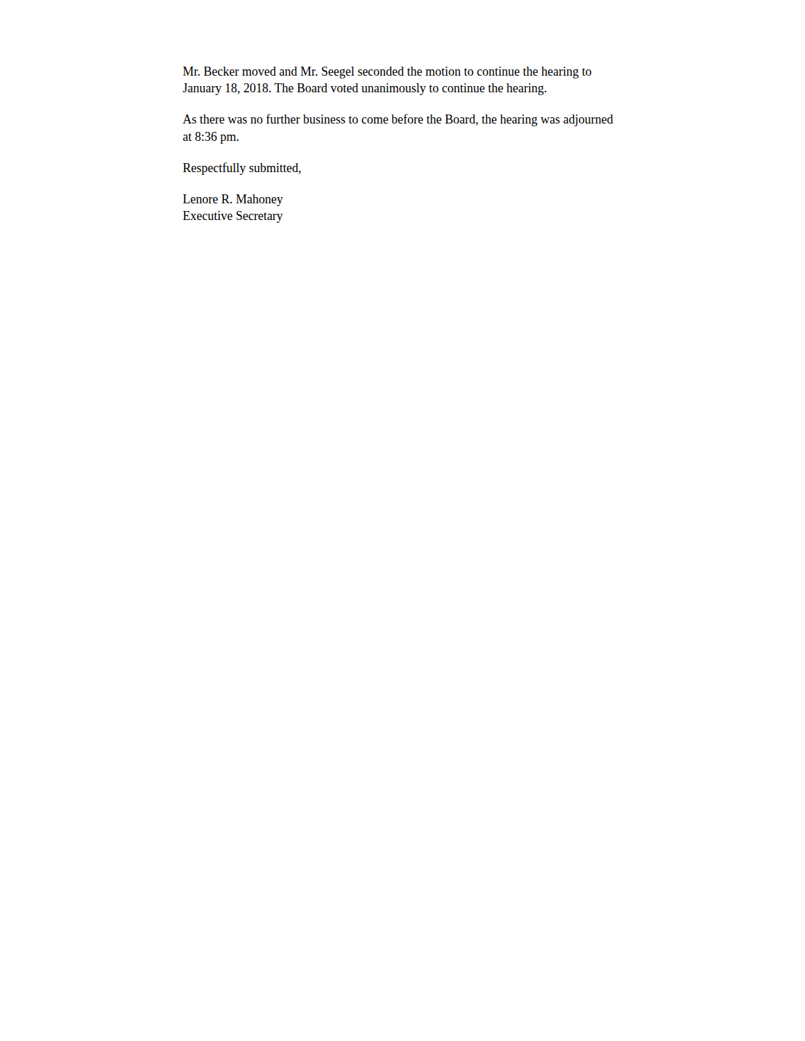Mr. Becker moved and Mr. Seegel seconded the motion to continue the hearing to January 18, 2018. The Board voted unanimously to continue the hearing.
As there was no further business to come before the Board, the hearing was adjourned at 8:36 pm.
Respectfully submitted,
Lenore R. Mahoney
Executive Secretary